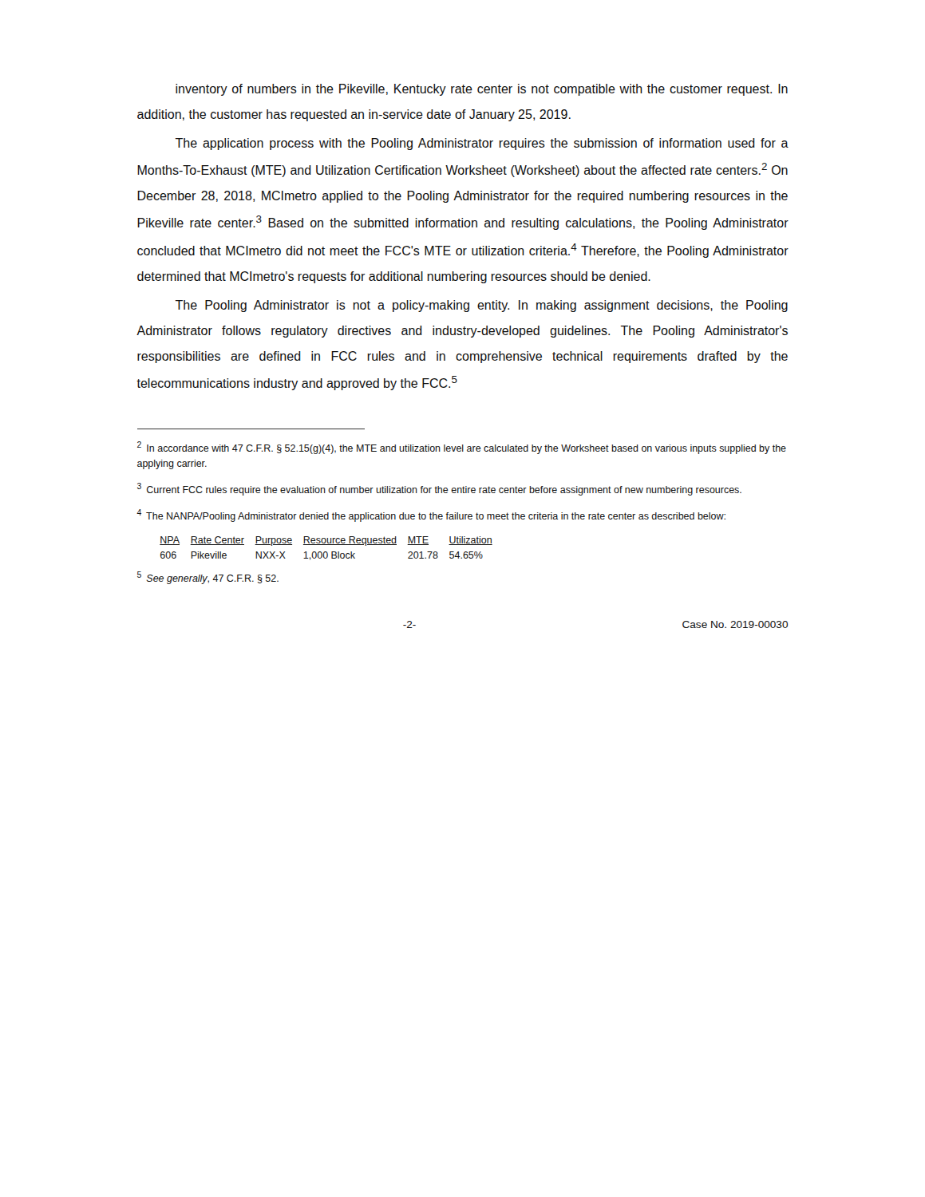inventory of numbers in the Pikeville, Kentucky rate center is not compatible with the customer request. In addition, the customer has requested an in-service date of January 25, 2019.
The application process with the Pooling Administrator requires the submission of information used for a Months-To-Exhaust (MTE) and Utilization Certification Worksheet (Worksheet) about the affected rate centers.2 On December 28, 2018, MCImetro applied to the Pooling Administrator for the required numbering resources in the Pikeville rate center.3 Based on the submitted information and resulting calculations, the Pooling Administrator concluded that MCImetro did not meet the FCC's MTE or utilization criteria.4 Therefore, the Pooling Administrator determined that MCImetro's requests for additional numbering resources should be denied.
The Pooling Administrator is not a policy-making entity. In making assignment decisions, the Pooling Administrator follows regulatory directives and industry-developed guidelines. The Pooling Administrator's responsibilities are defined in FCC rules and in comprehensive technical requirements drafted by the telecommunications industry and approved by the FCC.5
2 In accordance with 47 C.F.R. § 52.15(g)(4), the MTE and utilization level are calculated by the Worksheet based on various inputs supplied by the applying carrier.
3 Current FCC rules require the evaluation of number utilization for the entire rate center before assignment of new numbering resources.
4 The NANPA/Pooling Administrator denied the application due to the failure to meet the criteria in the rate center as described below:
| NPA | Rate Center | Purpose | Resource Requested | MTE | Utilization |
| --- | --- | --- | --- | --- | --- |
| 606 | Pikeville | NXX-X | 1,000 Block | 201.78 | 54.65% |
5 See generally, 47 C.F.R. § 52.
-2-
Case No. 2019-00030